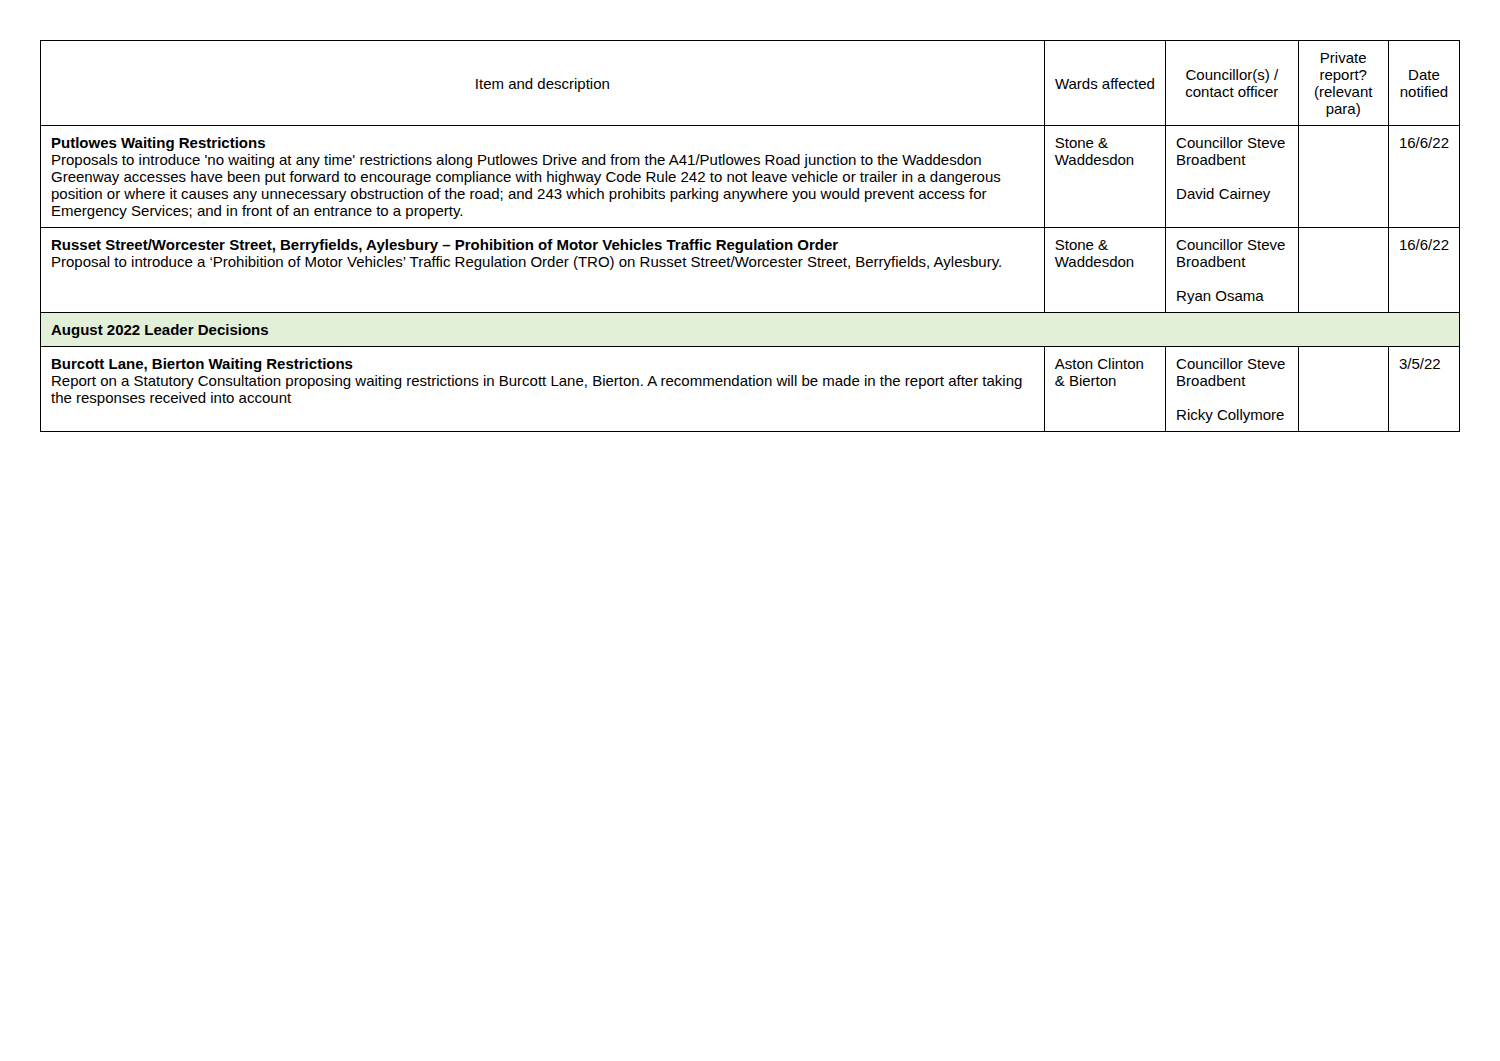| Item and description | Wards affected | Councillor(s) / contact officer | Private report? (relevant para) | Date notified |
| --- | --- | --- | --- | --- |
| Putlowes Waiting Restrictions Proposals to introduce 'no waiting at any time' restrictions along Putlowes Drive and from the A41/Putlowes Road junction to the Waddesdon Greenway accesses have been put forward to encourage compliance with highway Code Rule 242 to not leave vehicle or trailer in a dangerous position or where it causes any unnecessary obstruction of the road; and 243 which prohibits parking anywhere you would prevent access for Emergency Services; and in front of an entrance to a property. | Stone & Waddesdon | Councillor Steve Broadbent David Cairney | | 16/6/22 |
| Russet Street/Worcester Street, Berryfields, Aylesbury – Prohibition of Motor Vehicles Traffic Regulation Order Proposal to introduce a ‘Prohibition of Motor Vehicles’ Traffic Regulation Order (TRO) on Russet Street/Worcester Street, Berryfields, Aylesbury. | Stone & Waddesdon | Councillor Steve Broadbent Ryan Osama | | 16/6/22 |
| August 2022 Leader Decisions |
| Burcott Lane, Bierton Waiting Restrictions Report on a Statutory Consultation proposing waiting restrictions in Burcott Lane, Bierton. A recommendation will be made in the report after taking the responses received into account | Aston Clinton & Bierton | Councillor Steve Broadbent Ricky Collymore | | 3/5/22 |